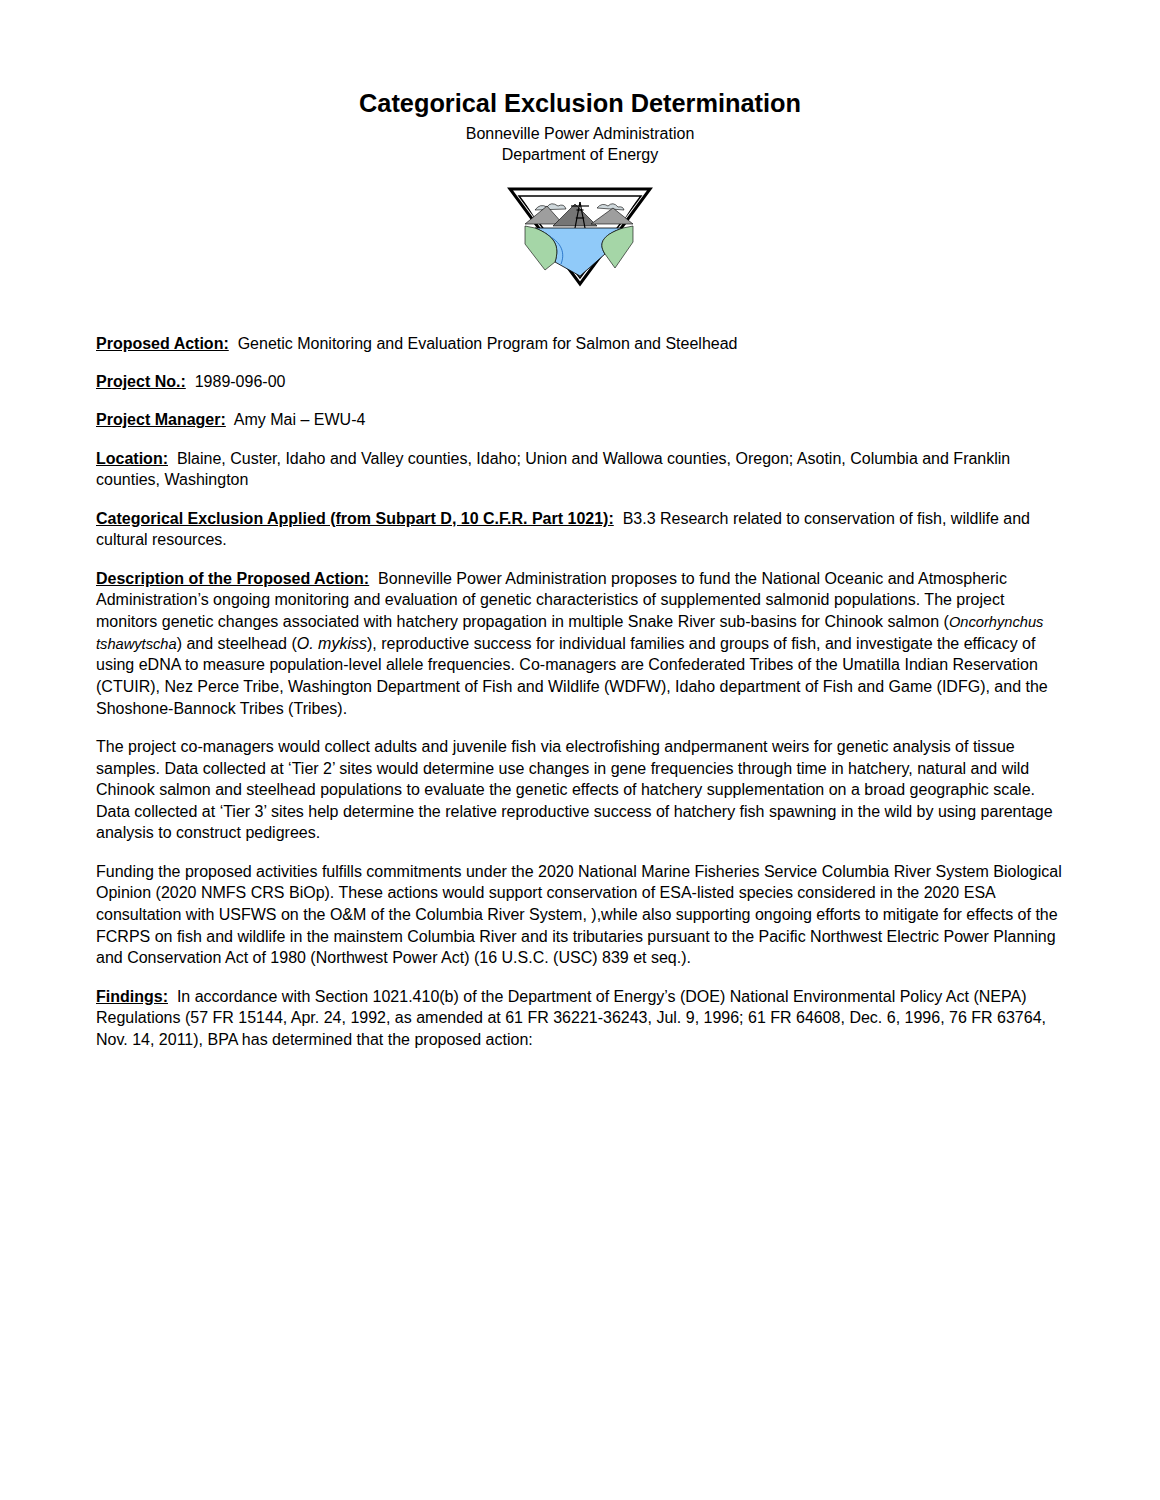Categorical Exclusion Determination
Bonneville Power Administration
Department of Energy
Proposed Action: Genetic Monitoring and Evaluation Program for Salmon and Steelhead
Project No.: 1989-096-00
Project Manager: Amy Mai – EWU-4
Location: Blaine, Custer, Idaho and Valley counties, Idaho; Union and Wallowa counties, Oregon; Asotin, Columbia and Franklin counties, Washington
Categorical Exclusion Applied (from Subpart D, 10 C.F.R. Part 1021): B3.3 Research related to conservation of fish, wildlife and cultural resources.
Description of the Proposed Action: Bonneville Power Administration proposes to fund the National Oceanic and Atmospheric Administration’s ongoing monitoring and evaluation of genetic characteristics of supplemented salmonid populations. The project monitors genetic changes associated with hatchery propagation in multiple Snake River sub-basins for Chinook salmon (Oncorhynchus tshawytscha) and steelhead (O. mykiss), reproductive success for individual families and groups of fish, and investigate the efficacy of using eDNA to measure population-level allele frequencies. Co-managers are Confederated Tribes of the Umatilla Indian Reservation (CTUIR), Nez Perce Tribe, Washington Department of Fish and Wildlife (WDFW), Idaho department of Fish and Game (IDFG), and the Shoshone-Bannock Tribes (Tribes).
The project co-managers would collect adults and juvenile fish via electrofishing andpermanent weirs for genetic analysis of tissue samples. Data collected at ‘Tier 2’ sites would determine use changes in gene frequencies through time in hatchery, natural and wild Chinook salmon and steelhead populations to evaluate the genetic effects of hatchery supplementation on a broad geographic scale. Data collected at ‘Tier 3’ sites help determine the relative reproductive success of hatchery fish spawning in the wild by using parentage analysis to construct pedigrees.
Funding the proposed activities fulfills commitments under the 2020 National Marine Fisheries Service Columbia River System Biological Opinion (2020 NMFS CRS BiOp). These actions would support conservation of ESA-listed species considered in the 2020 ESA consultation with USFWS on the O&M of the Columbia River System, ),while also supporting ongoing efforts to mitigate for effects of the FCRPS on fish and wildlife in the mainstem Columbia River and its tributaries pursuant to the Pacific Northwest Electric Power Planning and Conservation Act of 1980 (Northwest Power Act) (16 U.S.C. (USC) 839 et seq.).
Findings: In accordance with Section 1021.410(b) of the Department of Energy’s (DOE) National Environmental Policy Act (NEPA) Regulations (57 FR 15144, Apr. 24, 1992, as amended at 61 FR 36221-36243, Jul. 9, 1996; 61 FR 64608, Dec. 6, 1996, 76 FR 63764, Nov. 14, 2011), BPA has determined that the proposed action: